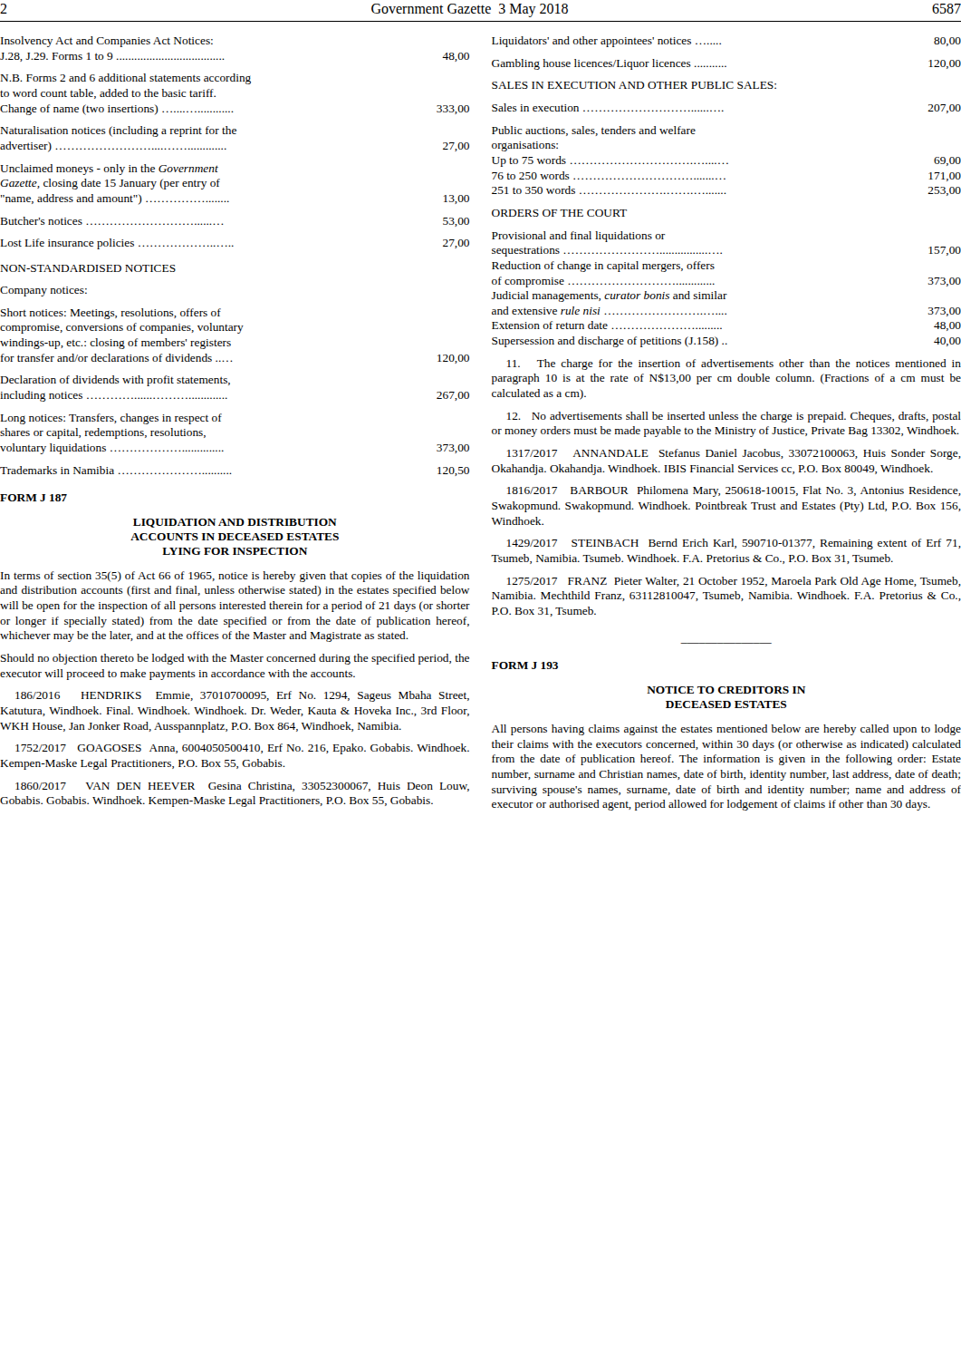2 Government Gazette 3 May 2018 6587
Insolvency Act and Companies Act Notices:
J.28, J.29. Forms 1 to 9 .................................... 48,00
N.B. Forms 2 and 6 additional statements according
to word count table, added to the basic tariff.
Change of name (two insertions) …....…............ 333,00
Naturalisation notices (including a reprint for the
advertiser) ……………………....……............. 27,00
Unclaimed moneys - only in the Government
Gazette, closing date 15 January (per entry of
"name, address and amount") ……………........ 13,00
Butcher's notices ………………………......…53,00
Lost Life insurance policies ………………..….. 27,00
NON-STANDARDISED NOTICES
Company notices:
Short notices: Meetings, resolutions, offers of
compromise, conversions of companies, voluntary
windings-up, etc.: closing of members' registers
for transfer and/or declarations of dividends ..…120,00
Declaration of dividends with profit statements,
including notices …………......………............. 267,00
Long notices: Transfers, changes in respect of
shares or capital, redemptions, resolutions,
voluntary liquidations ……………….............. 373,00
Trademarks in Namibia ………………….......... 120,50
FORM J 187
LIQUIDATION AND DISTRIBUTION
ACCOUNTS IN DECEASED ESTATES
LYING FOR INSPECTION
In terms of section 35(5) of Act 66 of 1965, notice is hereby given that copies of the liquidation and distribution accounts (first and final, unless otherwise stated) in the estates specified below will be open for the inspection of all persons interested therein for a period of 21 days (or shorter or longer if specially stated) from the date specified or from the date of publication hereof, whichever may be the later, and at the offices of the Master and Magistrate as stated.
Should no objection thereto be lodged with the Master concerned during the specified period, the executor will proceed to make payments in accordance with the accounts.
186/2016 HENDRIKS Emmie, 37010700095, Erf No. 1294, Sageus Mbaha Street, Katutura, Windhoek. Final. Windhoek. Windhoek. Dr. Weder, Kauta & Hoveka Inc., 3rd Floor, WKH House, Jan Jonker Road, Ausspannplatz, P.O. Box 864, Windhoek, Namibia.
1752/2017 GOAGOSES Anna, 6004050500410, Erf No. 216, Epako. Gobabis. Windhoek. Kempen-Maske Legal Practitioners, P.O. Box 55, Gobabis.
1860/2017 VAN DEN HEEVER Gesina Christina, 33052300067, Huis Deon Louw, Gobabis. Gobabis. Windhoek. Kempen-Maske Legal Practitioners, P.O. Box 55, Gobabis.
Liquidators' and other appointees' notices …..... 80,00
Gambling house licences/Liquor licences ........... 120,00
SALES IN EXECUTION AND OTHER PUBLIC SALES:
Sales in execution ………………………......…. 207,00
Public auctions, sales, tenders and welfare
organisations:
Up to 75 words ………………………….…....…69,00
76 to 250 words ………………………….......…171,00
251 to 350 words ………………….…….…....... 253,00
ORDERS OF THE COURT
Provisional and final liquidations or
sequestrations ……………………................…. 157,00
Reduction of change in capital mergers, offers
of compromise ………………………............. 373,00
Judicial managements, curator bonis and similar
and extensive rule nisi …………………….….... 373,00
Extension of return date …………………......... 48,00
Supersession and discharge of petitions (J.158) .. 40,00
11. The charge for the insertion of advertisements other than the notices mentioned in paragraph 10 is at the rate of N$13,00 per cm double column. (Fractions of a cm must be calculated as a cm).
12. No advertisements shall be inserted unless the charge is prepaid. Cheques, drafts, postal or money orders must be made payable to the Ministry of Justice, Private Bag 13302, Windhoek.
1317/2017 ANNANDALE Stefanus Daniel Jacobus, 33072100063, Huis Sonder Sorge, Okahandja. Okahandja. Windhoek. IBIS Financial Services cc, P.O. Box 80049, Windhoek.
1816/2017 BARBOUR Philomena Mary, 250618-10015, Flat No. 3, Antonius Residence, Swakopmund. Swakopmund. Windhoek. Pointbreak Trust and Estates (Pty) Ltd, P.O. Box 156, Windhoek.
1429/2017 STEINBACH Bernd Erich Karl, 590710-01377, Remaining extent of Erf 71, Tsumeb, Namibia. Tsumeb. Windhoek. F.A. Pretorius & Co., P.O. Box 31, Tsumeb.
1275/2017 FRANZ Pieter Walter, 21 October 1952, Maroela Park Old Age Home, Tsumeb, Namibia. Mechthild Franz, 63112810047, Tsumeb, Namibia. Windhoek. F.A. Pretorius & Co., P.O. Box 31, Tsumeb.
_______________
FORM J 193
NOTICE TO CREDITORS IN
DECEASED ESTATES
All persons having claims against the estates mentioned below are hereby called upon to lodge their claims with the executors concerned, within 30 days (or otherwise as indicated) calculated from the date of publication hereof. The information is given in the following order: Estate number, surname and Christian names, date of birth, identity number, last address, date of death; surviving spouse's names, surname, date of birth and identity number; name and address of executor or authorised agent, period allowed for lodgement of claims if other than 30 days.